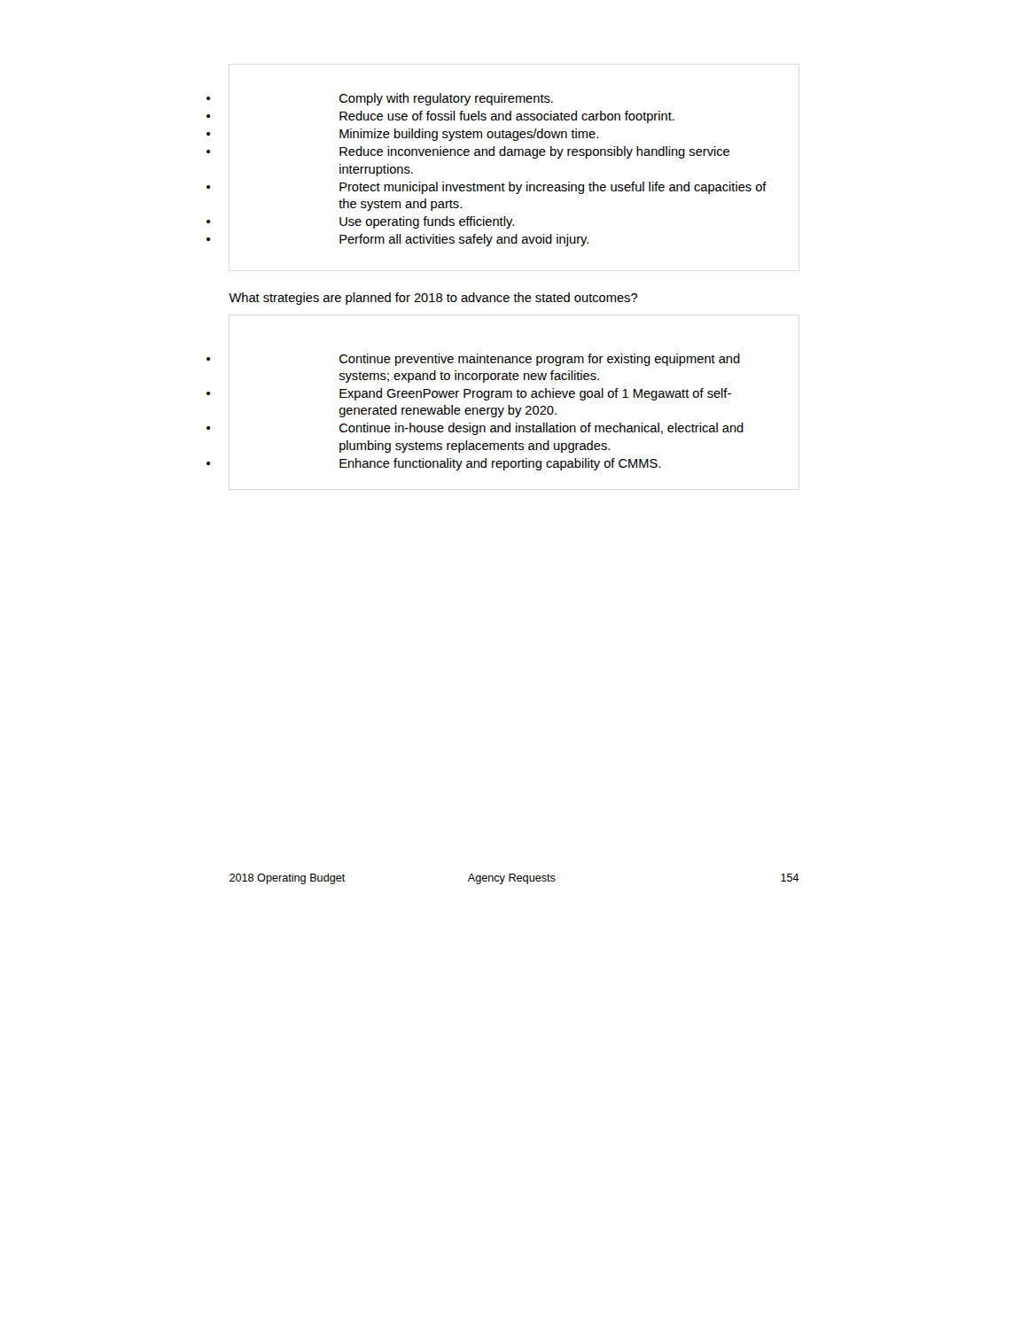•Comply with regulatory requirements.
•Reduce use of fossil fuels and associated carbon footprint.
•Minimize building system outages/down time.
•Reduce inconvenience and damage by responsibly handling service interruptions.
•Protect municipal investment by increasing the useful life and capacities of the system and parts.
•Use operating funds efficiently.
•Perform all activities safely and avoid injury.
What strategies are planned for 2018 to advance the stated outcomes?
•Continue preventive maintenance program for existing equipment and systems; expand to incorporate new facilities.
•Expand GreenPower Program to achieve goal of 1 Megawatt of self-generated renewable energy by 2020.
•Continue in-house design and installation of mechanical, electrical and plumbing systems replacements and upgrades.
•Enhance functionality and reporting capability of CMMS.
2018 Operating Budget
Agency Requests
154